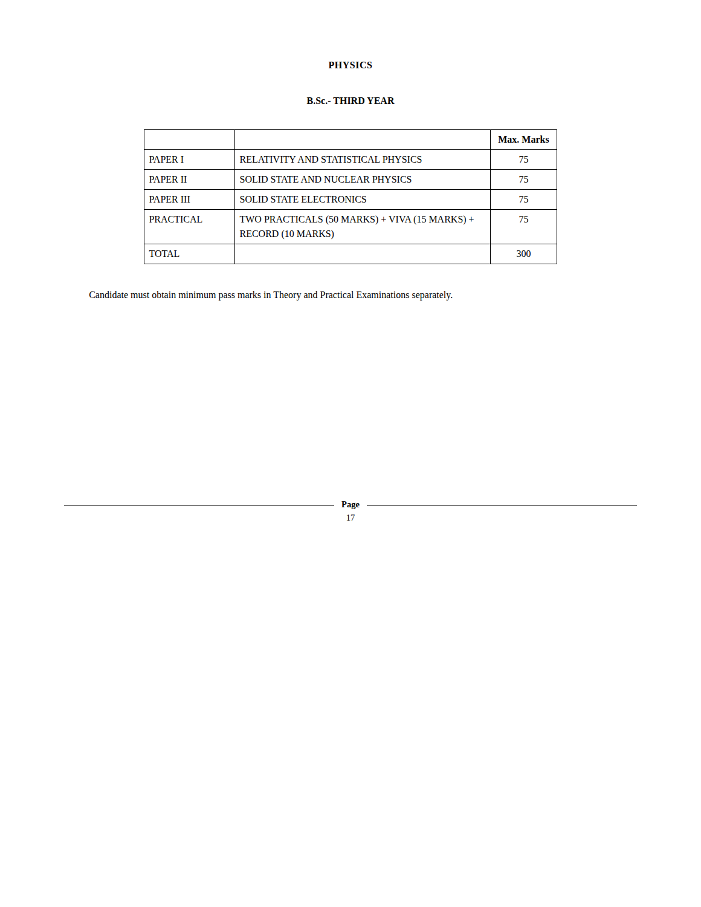PHYSICS
B.Sc.- THIRD YEAR
| | | Max. Marks |
| PAPER I | RELATIVITY AND STATISTICAL PHYSICS | 75 |
| PAPER II | SOLID STATE AND NUCLEAR PHYSICS | 75 |
| PAPER III | SOLID STATE ELECTRONICS | 75 |
| PRACTICAL | TWO PRACTICALS (50 MARKS) + VIVA (15 MARKS) + RECORD (10 MARKS) | 75 |
| TOTAL | | 300 |
Candidate must obtain minimum pass marks in Theory and Practical Examinations separately.
Page
17